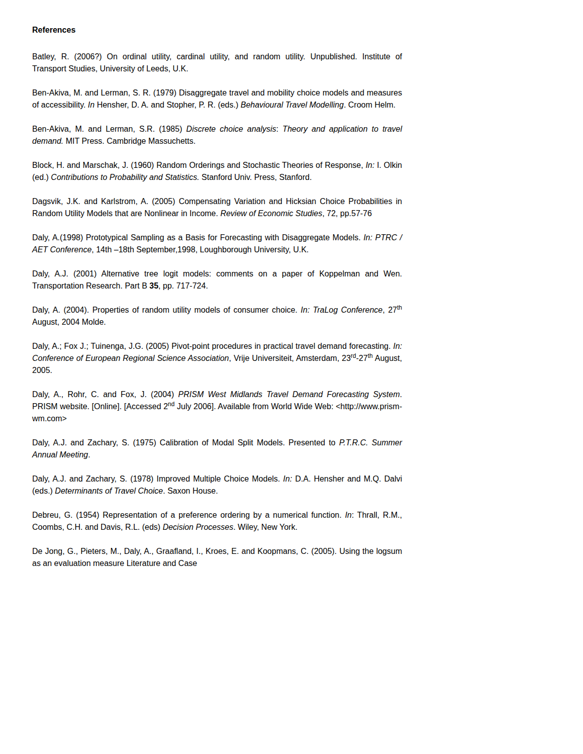References
Batley, R. (2006?) On ordinal utility, cardinal utility, and random utility. Unpublished. Institute of Transport Studies, University of Leeds, U.K.
Ben-Akiva, M. and Lerman, S. R. (1979) Disaggregate travel and mobility choice models and measures of accessibility. In Hensher, D. A. and Stopher, P. R. (eds.) Behavioural Travel Modelling. Croom Helm.
Ben-Akiva, M. and Lerman, S.R. (1985) Discrete choice analysis: Theory and application to travel demand. MIT Press. Cambridge Massuchetts.
Block, H. and Marschak, J. (1960) Random Orderings and Stochastic Theories of Response, In: I. Olkin (ed.) Contributions to Probability and Statistics. Stanford Univ. Press, Stanford.
Dagsvik, J.K. and Karlstrom, A. (2005) Compensating Variation and Hicksian Choice Probabilities in Random Utility Models that are Nonlinear in Income. Review of Economic Studies, 72, pp.57-76
Daly, A.(1998) Prototypical Sampling as a Basis for Forecasting with Disaggregate Models. In: PTRC / AET Conference, 14th –18th September,1998, Loughborough University, U.K.
Daly, A.J. (2001) Alternative tree logit models: comments on a paper of Koppelman and Wen. Transportation Research. Part B 35, pp. 717-724.
Daly, A. (2004). Properties of random utility models of consumer choice. In: TraLog Conference, 27th August, 2004 Molde.
Daly, A.; Fox J.; Tuinenga, J.G. (2005) Pivot-point procedures in practical travel demand forecasting. In: Conference of European Regional Science Association, Vrije Universiteit, Amsterdam, 23rd-27th August, 2005.
Daly, A., Rohr, C. and Fox, J. (2004) PRISM West Midlands Travel Demand Forecasting System. PRISM website. [Online]. [Accessed 2nd July 2006]. Available from World Wide Web: <http://www.prism-wm.com>
Daly, A.J. and Zachary, S. (1975) Calibration of Modal Split Models. Presented to P.T.R.C. Summer Annual Meeting.
Daly, A.J. and Zachary, S. (1978) Improved Multiple Choice Models. In: D.A. Hensher and M.Q. Dalvi (eds.) Determinants of Travel Choice. Saxon House.
Debreu, G. (1954) Representation of a preference ordering by a numerical function. In: Thrall, R.M., Coombs, C.H. and Davis, R.L. (eds) Decision Processes. Wiley, New York.
De Jong, G., Pieters, M., Daly, A., Graafland, I., Kroes, E. and Koopmans, C. (2005). Using the logsum as an evaluation measure Literature and Case